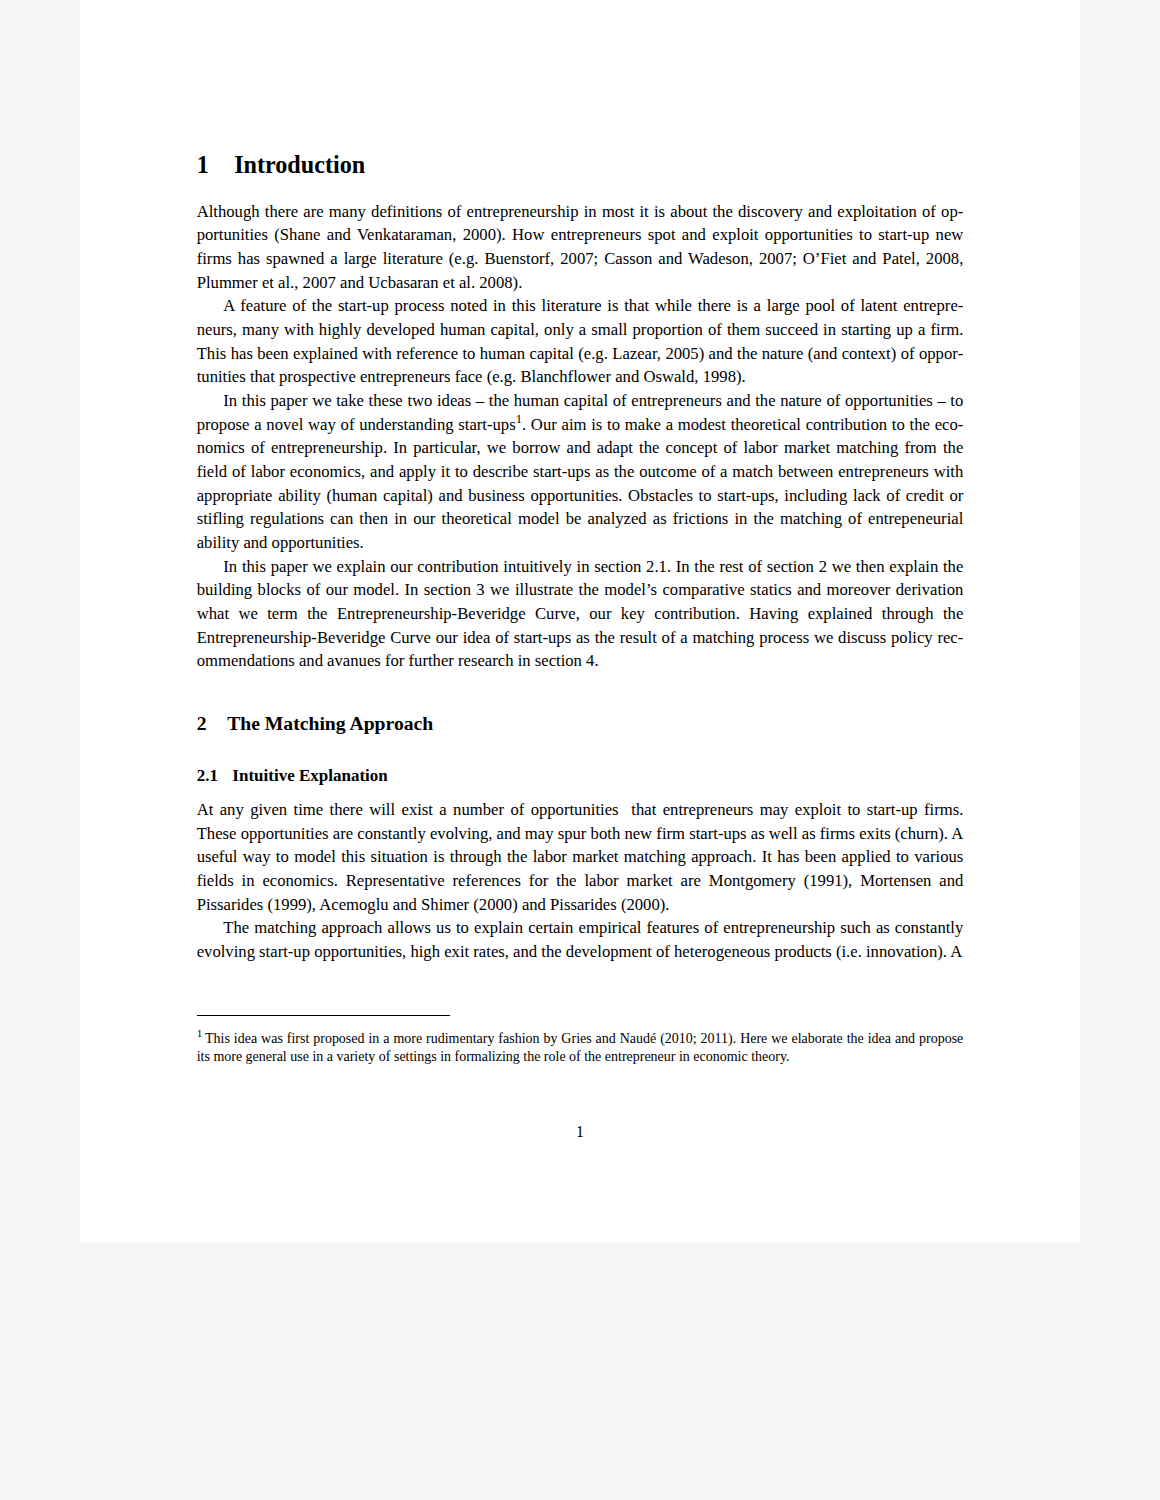1 Introduction
Although there are many definitions of entrepreneurship in most it is about the discovery and exploitation of opportunities (Shane and Venkataraman, 2000). How entrepreneurs spot and exploit opportunities to start-up new firms has spawned a large literature (e.g. Buenstorf, 2007; Casson and Wadeson, 2007; O’Fiet and Patel, 2008, Plummer et al., 2007 and Ucbasaran et al. 2008).
A feature of the start-up process noted in this literature is that while there is a large pool of latent entrepreneurs, many with highly developed human capital, only a small proportion of them succeed in starting up a firm. This has been explained with reference to human capital (e.g. Lazear, 2005) and the nature (and context) of opportunities that prospective entrepreneurs face (e.g. Blanchflower and Oswald, 1998).
In this paper we take these two ideas – the human capital of entrepreneurs and the nature of opportunities – to propose a novel way of understanding start-ups1. Our aim is to make a modest theoretical contribution to the economics of entrepreneurship. In particular, we borrow and adapt the concept of labor market matching from the field of labor economics, and apply it to describe start-ups as the outcome of a match between entrepreneurs with appropriate ability (human capital) and business opportunities. Obstacles to start-ups, including lack of credit or stifling regulations can then in our theoretical model be analyzed as frictions in the matching of entrepeneurial ability and opportunities.
In this paper we explain our contribution intuitively in section 2.1. In the rest of section 2 we then explain the building blocks of our model. In section 3 we illustrate the model’s comparative statics and moreover derivation what we term the Entrepreneurship-Beveridge Curve, our key contribution. Having explained through the Entrepreneurship-Beveridge Curve our idea of start-ups as the result of a matching process we discuss policy recommendations and avanues for further research in section 4.
2 The Matching Approach
2.1 Intuitive Explanation
At any given time there will exist a number of opportunities that entrepreneurs may exploit to start-up firms. These opportunities are constantly evolving, and may spur both new firm start-ups as well as firms exits (churn). A useful way to model this situation is through the labor market matching approach. It has been applied to various fields in economics. Representative references for the labor market are Montgomery (1991), Mortensen and Pissarides (1999), Acemoglu and Shimer (2000) and Pissarides (2000).
The matching approach allows us to explain certain empirical features of entrepreneurship such as constantly evolving start-up opportunities, high exit rates, and the development of heterogeneous products (i.e. innovation). A
1 This idea was first proposed in a more rudimentary fashion by Gries and Naudé (2010; 2011). Here we elaborate the idea and propose its more general use in a variety of settings in formalizing the role of the entrepreneur in economic theory.
1